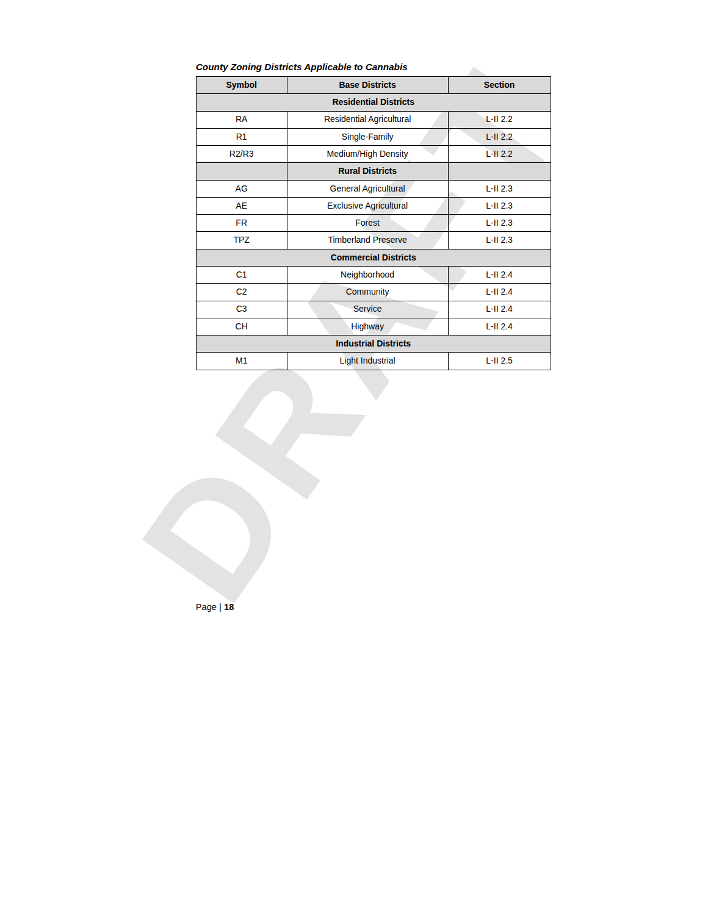DRAFT
County Zoning Districts Applicable to Cannabis
| Symbol | Base Districts | Section |
| --- | --- | --- |
| Residential Districts |
| RA | Residential Agricultural | L-II 2.2 |
| R1 | Single-Family | L-II 2.2 |
| R2/R3 | Medium/High Density | L-II 2.2 |
| | Rural Districts | |
| AG | General Agricultural | L-II 2.3 |
| AE | Exclusive Agricultural | L-II 2.3 |
| FR | Forest | L-II 2.3 |
| TPZ | Timberland Preserve | L-II 2.3 |
| Commercial Districts |
| C1 | Neighborhood | L-II 2.4 |
| C2 | Community | L-II 2.4 |
| C3 | Service | L-II 2.4 |
| CH | Highway | L-II 2.4 |
| Industrial Districts |
| M1 | Light Industrial | L-II 2.5 |
Page | 18